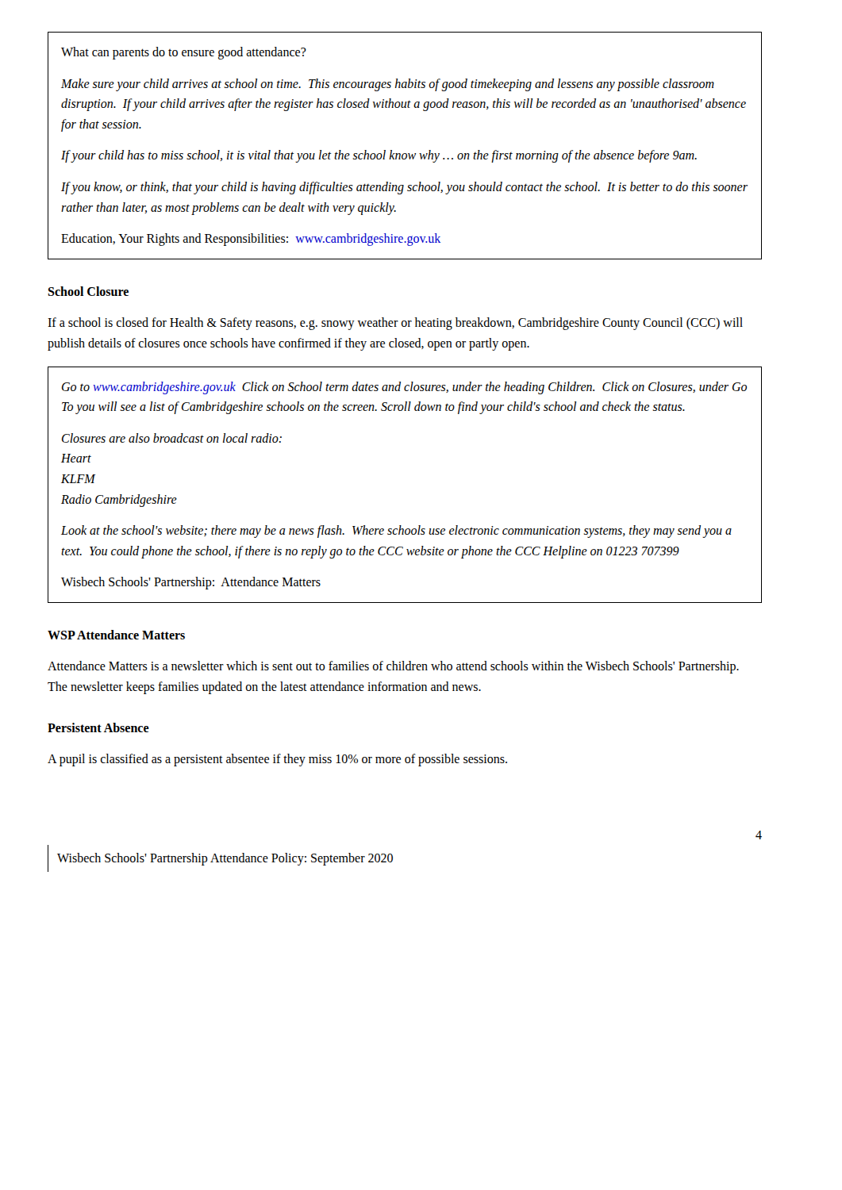What can parents do to ensure good attendance?
Make sure your child arrives at school on time. This encourages habits of good timekeeping and lessens any possible classroom disruption. If your child arrives after the register has closed without a good reason, this will be recorded as an 'unauthorised' absence for that session.
If your child has to miss school, it is vital that you let the school know why … on the first morning of the absence before 9am.
If you know, or think, that your child is having difficulties attending school, you should contact the school. It is better to do this sooner rather than later, as most problems can be dealt with very quickly.
Education, Your Rights and Responsibilities: www.cambridgeshire.gov.uk
School Closure
If a school is closed for Health & Safety reasons, e.g. snowy weather or heating breakdown, Cambridgeshire County Council (CCC) will publish details of closures once schools have confirmed if they are closed, open or partly open.
Go to www.cambridgeshire.gov.uk Click on School term dates and closures, under the heading Children. Click on Closures, under Go To you will see a list of Cambridgeshire schools on the screen. Scroll down to find your child's school and check the status.
Closures are also broadcast on local radio:
Heart
KLFM
Radio Cambridgeshire
Look at the school's website; there may be a news flash. Where schools use electronic communication systems, they may send you a text. You could phone the school, if there is no reply go to the CCC website or phone the CCC Helpline on 01223 707399
Wisbech Schools' Partnership: Attendance Matters
WSP Attendance Matters
Attendance Matters is a newsletter which is sent out to families of children who attend schools within the Wisbech Schools' Partnership. The newsletter keeps families updated on the latest attendance information and news.
Persistent Absence
A pupil is classified as a persistent absentee if they miss 10% or more of possible sessions.
4
Wisbech Schools' Partnership Attendance Policy: September 2020